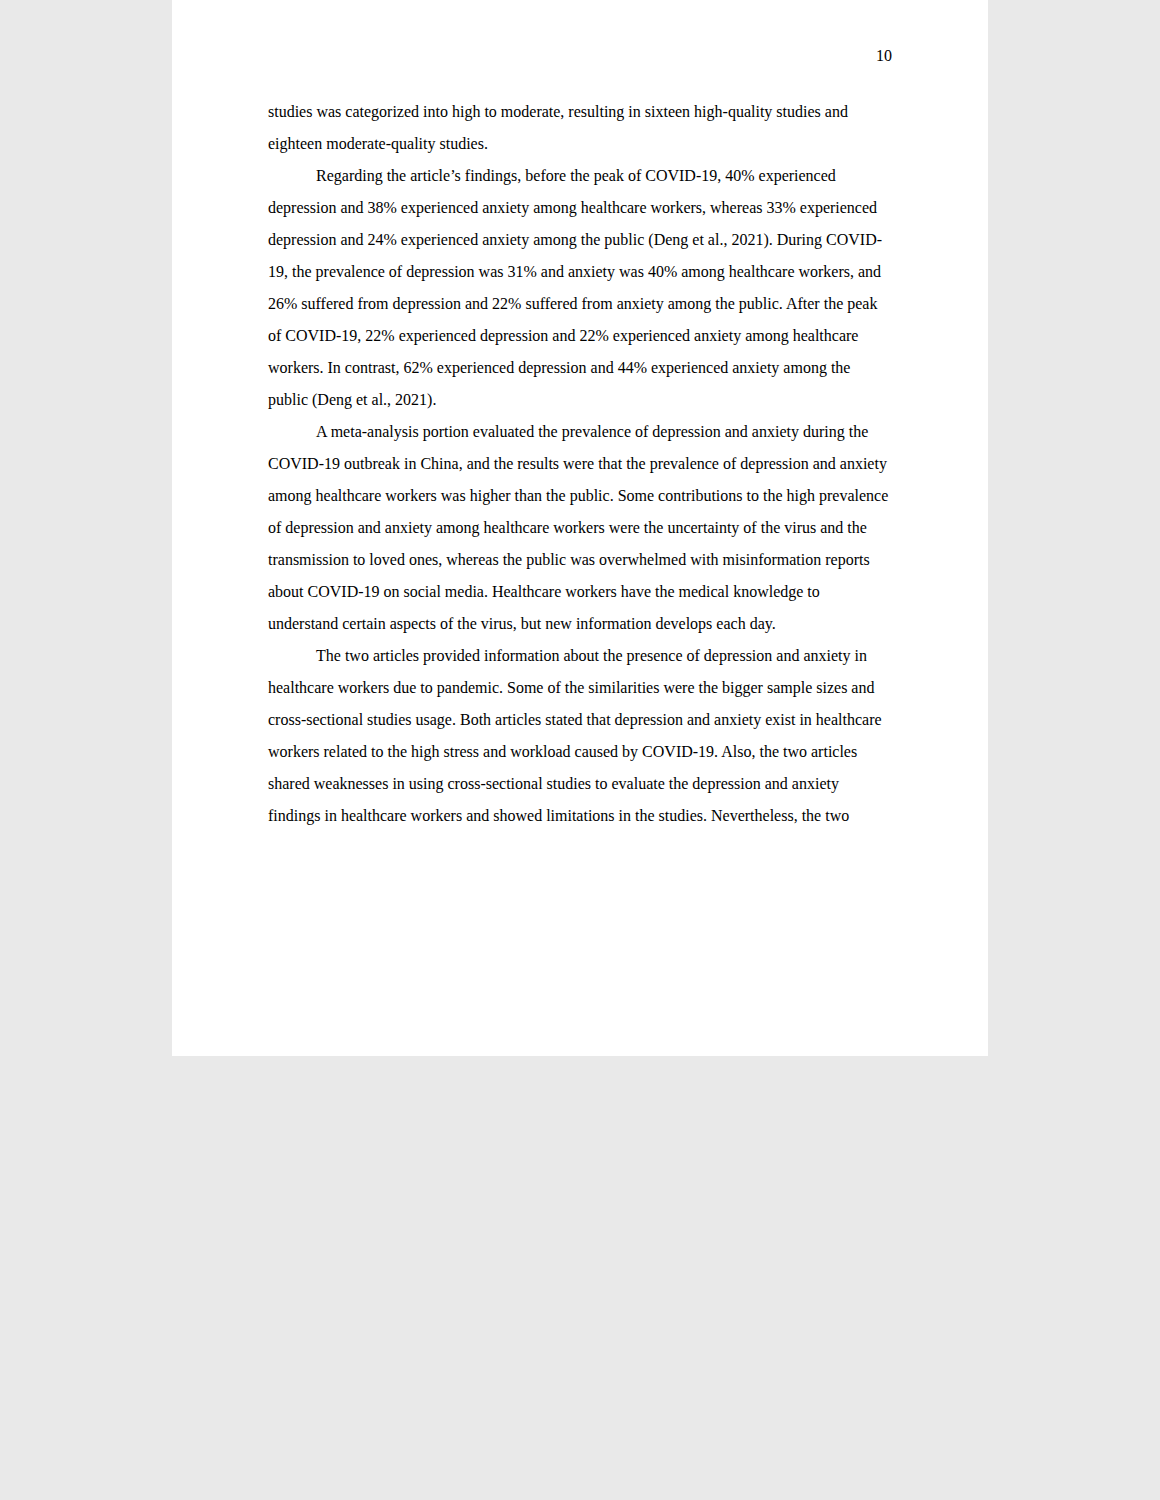10
studies was categorized into high to moderate, resulting in sixteen high-quality studies and eighteen moderate-quality studies.
Regarding the article’s findings, before the peak of COVID-19, 40% experienced depression and 38% experienced anxiety among healthcare workers, whereas 33% experienced depression and 24% experienced anxiety among the public (Deng et al., 2021). During COVID-19, the prevalence of depression was 31% and anxiety was 40% among healthcare workers, and 26% suffered from depression and 22% suffered from anxiety among the public. After the peak of COVID-19, 22% experienced depression and 22% experienced anxiety among healthcare workers. In contrast, 62% experienced depression and 44% experienced anxiety among the public (Deng et al., 2021).
A meta-analysis portion evaluated the prevalence of depression and anxiety during the COVID-19 outbreak in China, and the results were that the prevalence of depression and anxiety among healthcare workers was higher than the public. Some contributions to the high prevalence of depression and anxiety among healthcare workers were the uncertainty of the virus and the transmission to loved ones, whereas the public was overwhelmed with misinformation reports about COVID-19 on social media. Healthcare workers have the medical knowledge to understand certain aspects of the virus, but new information develops each day.
The two articles provided information about the presence of depression and anxiety in healthcare workers due to pandemic. Some of the similarities were the bigger sample sizes and cross-sectional studies usage. Both articles stated that depression and anxiety exist in healthcare workers related to the high stress and workload caused by COVID-19. Also, the two articles shared weaknesses in using cross-sectional studies to evaluate the depression and anxiety findings in healthcare workers and showed limitations in the studies. Nevertheless, the two